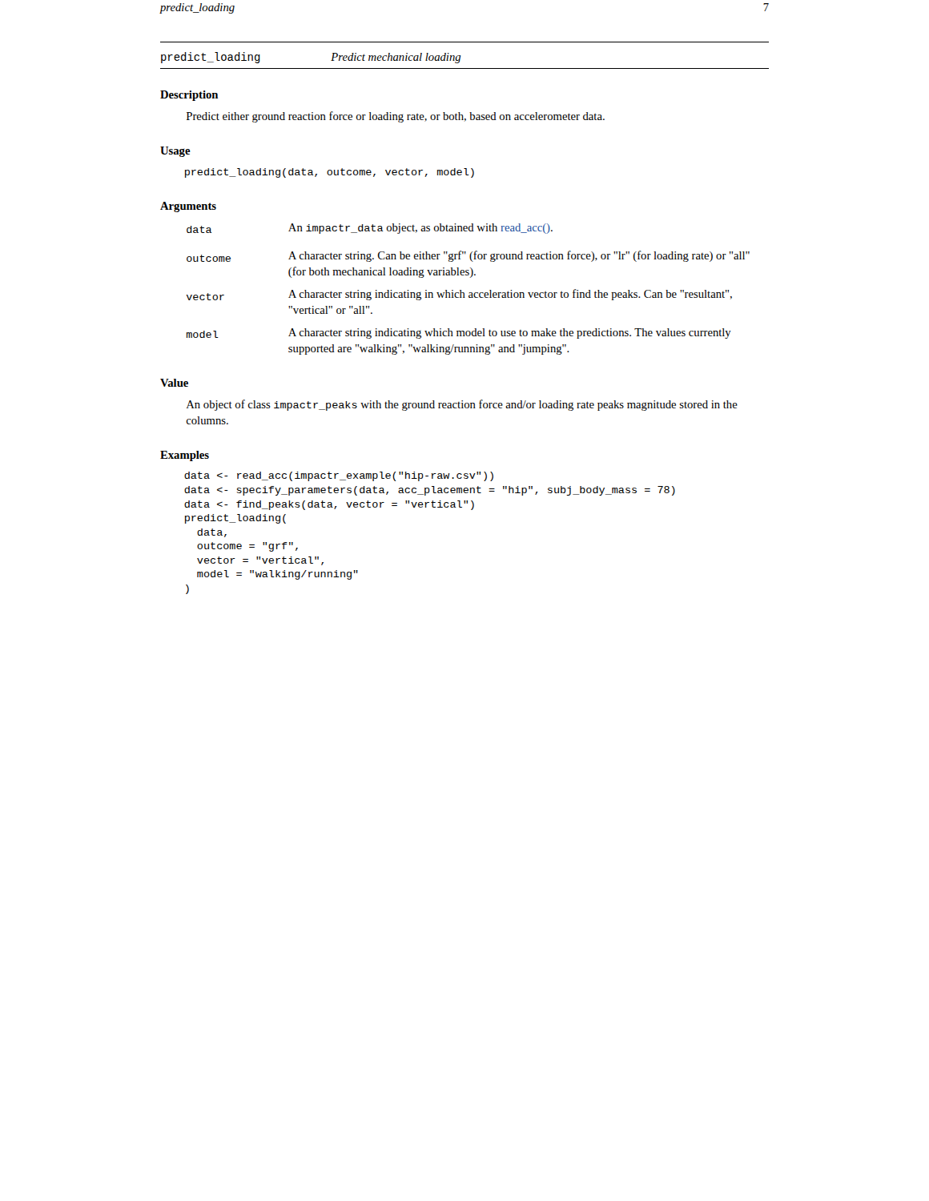predict_loading 7
predict_loading Predict mechanical loading
Description
Predict either ground reaction force or loading rate, or both, based on accelerometer data.
Usage
predict_loading(data, outcome, vector, model)
Arguments
data
An impactr_data object, as obtained with read_acc().
outcome
A character string. Can be either "grf" (for ground reaction force), or "lr" (for loading rate) or "all" (for both mechanical loading variables).
vector
A character string indicating in which acceleration vector to find the peaks. Can be "resultant", "vertical" or "all".
model
A character string indicating which model to use to make the predictions. The values currently supported are "walking", "walking/running" and "jumping".
Value
An object of class impactr_peaks with the ground reaction force and/or loading rate peaks magnitude stored in the columns.
Examples
data <- read_acc(impactr_example("hip-raw.csv"))
data <- specify_parameters(data, acc_placement = "hip", subj_body_mass = 78)
data <- find_peaks(data, vector = "vertical")
predict_loading(
  data,
  outcome = "grf",
  vector = "vertical",
  model = "walking/running"
)